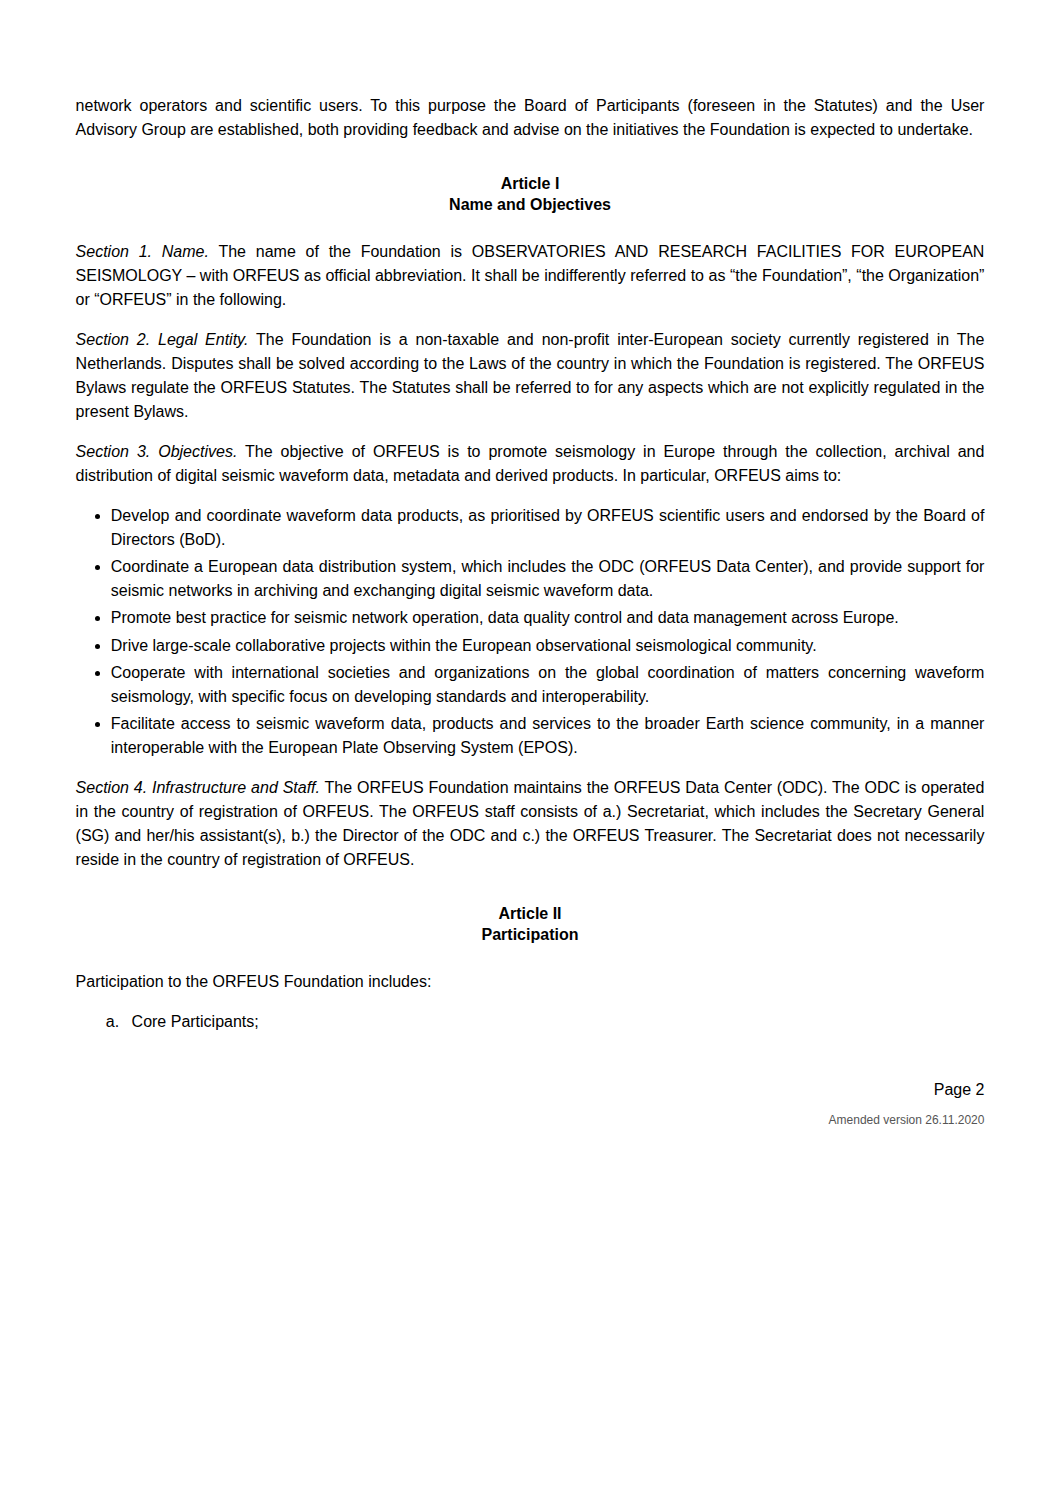network operators and scientific users. To this purpose the Board of Participants (foreseen in the Statutes) and the User Advisory Group are established, both providing feedback and advise on the initiatives the Foundation is expected to undertake.
Article I
Name and Objectives
Section 1. Name. The name of the Foundation is OBSERVATORIES AND RESEARCH FACILITIES FOR EUROPEAN SEISMOLOGY – with ORFEUS as official abbreviation. It shall be indifferently referred to as “the Foundation”, “the Organization” or “ORFEUS” in the following.
Section 2. Legal Entity. The Foundation is a non-taxable and non-profit inter-European society currently registered in The Netherlands. Disputes shall be solved according to the Laws of the country in which the Foundation is registered. The ORFEUS Bylaws regulate the ORFEUS Statutes. The Statutes shall be referred to for any aspects which are not explicitly regulated in the present Bylaws.
Section 3. Objectives. The objective of ORFEUS is to promote seismology in Europe through the collection, archival and distribution of digital seismic waveform data, metadata and derived products. In particular, ORFEUS aims to:
Develop and coordinate waveform data products, as prioritised by ORFEUS scientific users and endorsed by the Board of Directors (BoD).
Coordinate a European data distribution system, which includes the ODC (ORFEUS Data Center), and provide support for seismic networks in archiving and exchanging digital seismic waveform data.
Promote best practice for seismic network operation, data quality control and data management across Europe.
Drive large-scale collaborative projects within the European observational seismological community.
Cooperate with international societies and organizations on the global coordination of matters concerning waveform seismology, with specific focus on developing standards and interoperability.
Facilitate access to seismic waveform data, products and services to the broader Earth science community, in a manner interoperable with the European Plate Observing System (EPOS).
Section 4. Infrastructure and Staff. The ORFEUS Foundation maintains the ORFEUS Data Center (ODC). The ODC is operated in the country of registration of ORFEUS. The ORFEUS staff consists of a.) Secretariat, which includes the Secretary General (SG) and her/his assistant(s), b.) the Director of the ODC and c.) the ORFEUS Treasurer. The Secretariat does not necessarily reside in the country of registration of ORFEUS.
Article II
Participation
Participation to the ORFEUS Foundation includes:
Core Participants;
Page 2
Amended version 26.11.2020